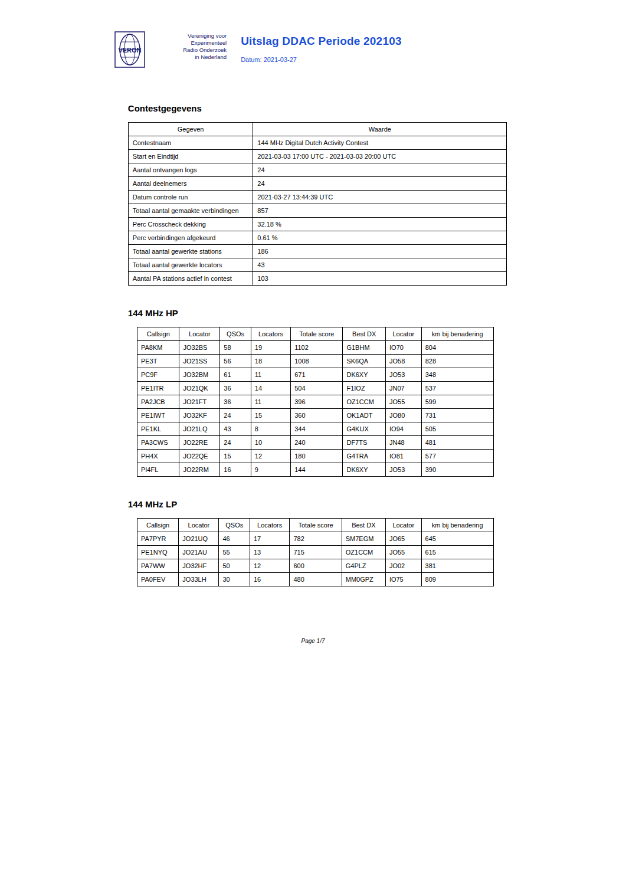VERON
Vereniging voor
Experimenteel
Radio Onderzoek
in Nederland
Uitslag DDAC Periode 202103
Datum: 2021-03-27
Contestgegevens
| Gegeven | Waarde |
| Contestnaam | 144 MHz Digital Dutch Activity Contest |
| Start en Eindtijd | 2021-03-03 17:00 UTC - 2021-03-03 20:00 UTC |
| Aantal ontvangen logs | 24 |
| Aantal deelnemers | 24 |
| Datum controle run | 2021-03-27 13:44:39 UTC |
| Totaal aantal gemaakte verbindingen | 857 |
| Perc Crosscheck dekking | 32.18 % |
| Perc verbindingen afgekeurd | 0.61 % |
| Totaal aantal gewerkte stations | 186 |
| Totaal aantal gewerkte locators | 43 |
| Aantal PA stations actief in contest | 103 |
144 MHz HP
| Callsign | Locator | QSOs | Locators | Totale score | Best DX | Locator | km bij benadering |
| --- | --- | --- | --- | --- | --- | --- | --- |
| PA8KM | JO32BS | 58 | 19 | 1102 | G1BHM | IO70 | 804 |
| PE3T | JO21SS | 56 | 18 | 1008 | SK6QA | JO58 | 828 |
| PC9F | JO32BM | 61 | 11 | 671 | DK6XY | JO53 | 348 |
| PE1ITR | JO21QK | 36 | 14 | 504 | F1IOZ | JN07 | 537 |
| PA2JCB | JO21FT | 36 | 11 | 396 | OZ1CCM | JO55 | 599 |
| PE1IWT | JO32KF | 24 | 15 | 360 | OK1ADT | JO80 | 731 |
| PE1KL | JO21LQ | 43 | 8 | 344 | G4KUX | IO94 | 505 |
| PA3CWS | JO22RE | 24 | 10 | 240 | DF7TS | JN48 | 481 |
| PH4X | JO22QE | 15 | 12 | 180 | G4TRA | IO81 | 577 |
| PI4FL | JO22RM | 16 | 9 | 144 | DK6XY | JO53 | 390 |
144 MHz LP
| Callsign | Locator | QSOs | Locators | Totale score | Best DX | Locator | km bij benadering |
| --- | --- | --- | --- | --- | --- | --- | --- |
| PA7PYR | JO21UQ | 46 | 17 | 782 | SM7EGM | JO65 | 645 |
| PE1NYQ | JO21AU | 55 | 13 | 715 | OZ1CCM | JO55 | 615 |
| PA7WW | JO32HF | 50 | 12 | 600 | G4PLZ | JO02 | 381 |
| PA0FEV | JO33LH | 30 | 16 | 480 | MM0GPZ | IO75 | 809 |
Page 1/7